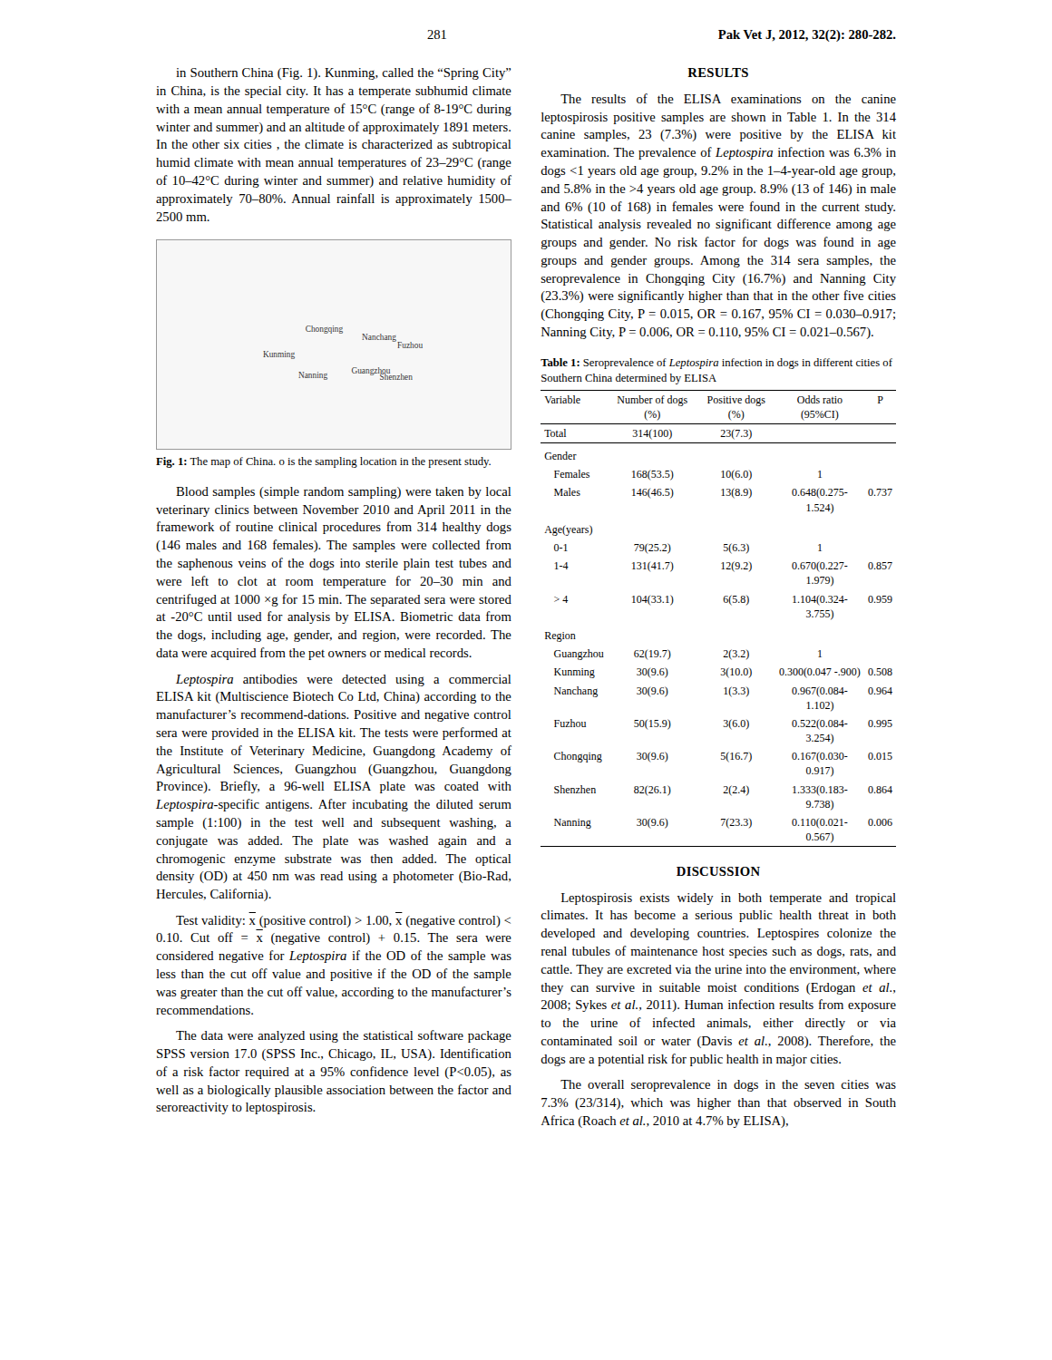281
Pak Vet J, 2012, 32(2): 280-282.
in Southern China (Fig. 1). Kunming, called the “Spring City” in China, is the special city. It has a temperate subhumid climate with a mean annual temperature of 15°C (range of 8-19°C during winter and summer) and an altitude of approximately 1891 meters. In the other six cities , the climate is characterized as subtropical humid climate with mean annual temperatures of 23–29°C (range of 10–42°C during winter and summer) and relative humidity of approximately 70–80%. Annual rainfall is approximately 1500–2500 mm.
Kunming Nanning Guangzhou Shenzhen Nanchang Fuzhou Chongqing
Fig. 1: The map of China. o is the sampling location in the present study.
Blood samples (simple random sampling) were taken by local veterinary clinics between November 2010 and April 2011 in the framework of routine clinical procedures from 314 healthy dogs (146 males and 168 females). The samples were collected from the saphenous veins of the dogs into sterile plain test tubes and were left to clot at room temperature for 20–30 min and centrifuged at 1000 ×g for 15 min. The separated sera were stored at -20°C until used for analysis by ELISA. Biometric data from the dogs, including age, gender, and region, were recorded. The data were acquired from the pet owners or medical records.
Leptospira antibodies were detected using a commercial ELISA kit (Multiscience Biotech Co Ltd, China) according to the manufacturer’s recommend-dations. Positive and negative control sera were provided in the ELISA kit. The tests were performed at the Institute of Veterinary Medicine, Guangdong Academy of Agricultural Sciences, Guangzhou (Guangzhou, Guangdong Province). Briefly, a 96-well ELISA plate was coated with Leptospira-specific antigens. After incubating the diluted serum sample (1:100) in the test well and subsequent washing, a conjugate was added. The plate was washed again and a chromogenic enzyme substrate was then added. The optical density (OD) at 450 nm was read using a photometer (Bio-Rad, Hercules, California).
Test validity: x (positive control) > 1.00, x (negative control) < 0.10. Cut off = x (negative control) + 0.15. The sera were considered negative for Leptospira if the OD of the sample was less than the cut off value and positive if the OD of the sample was greater than the cut off value, according to the manufacturer’s recommendations.
The data were analyzed using the statistical software package SPSS version 17.0 (SPSS Inc., Chicago, IL, USA). Identification of a risk factor required at a 95% confidence level (P<0.05), as well as a biologically plausible association between the factor and seroreactivity to leptospirosis.
Results
The results of the ELISA examinations on the canine leptospirosis positive samples are shown in Table 1. In the 314 canine samples, 23 (7.3%) were positive by the ELISA kit examination. The prevalence of Leptospira infection was 6.3% in dogs <1 years old age group, 9.2% in the 1–4-year-old age group, and 5.8% in the >4 years old age group. 8.9% (13 of 146) in male and 6% (10 of 168) in females were found in the current study. Statistical analysis revealed no significant difference among age groups and gender. No risk factor for dogs was found in age groups and gender groups. Among the 314 sera samples, the seroprevalence in Chongqing City (16.7%) and Nanning City (23.3%) were significantly higher than that in the other five cities (Chongqing City, P = 0.015, OR = 0.167, 95% CI = 0.030–0.917; Nanning City, P = 0.006, OR = 0.110, 95% CI = 0.021–0.567).
Table 1: Seroprevalence of Leptospira infection in dogs in different cities of Southern China determined by ELISA
| Variable | Number of dogs (%) | Positive dogs (%) | Odds ratio (95%CI) | P |
| --- | --- | --- | --- | --- |
| Total | 314(100) | 23(7.3) | | |
| Gender |
| Females | 168(53.5) | 10(6.0) | 1 | |
| Males | 146(46.5) | 13(8.9) | 0.648(0.275-1.524) | 0.737 |
| Age(years) |
| 0-1 | 79(25.2) | 5(6.3) | 1 | |
| 1-4 | 131(41.7) | 12(9.2) | 0.670(0.227-1.979) | 0.857 |
| > 4 | 104(33.1) | 6(5.8) | 1.104(0.324-3.755) | 0.959 |
| Region |
| Guangzhou | 62(19.7) | 2(3.2) | 1 | |
| Kunming | 30(9.6) | 3(10.0) | 0.300(0.047 -.900) | 0.508 |
| Nanchang | 30(9.6) | 1(3.3) | 0.967(0.084-1.102) | 0.964 |
| Fuzhou | 50(15.9) | 3(6.0) | 0.522(0.084-3.254) | 0.995 |
| Chongqing | 30(9.6) | 5(16.7) | 0.167(0.030-0.917) | 0.015 |
| Shenzhen | 82(26.1) | 2(2.4) | 1.333(0.183-9.738) | 0.864 |
| Nanning | 30(9.6) | 7(23.3) | 0.110(0.021-0.567) | 0.006 |
Discussion
Leptospirosis exists widely in both temperate and tropical climates. It has become a serious public health threat in both developed and developing countries. Leptospires colonize the renal tubules of maintenance host species such as dogs, rats, and cattle. They are excreted via the urine into the environment, where they can survive in suitable moist conditions (Erdogan et al., 2008; Sykes et al., 2011). Human infection results from exposure to the urine of infected animals, either directly or via contaminated soil or water (Davis et al., 2008). Therefore, the dogs are a potential risk for public health in major cities.
The overall seroprevalence in dogs in the seven cities was 7.3% (23/314), which was higher than that observed in South Africa (Roach et al., 2010 at 4.7% by ELISA),